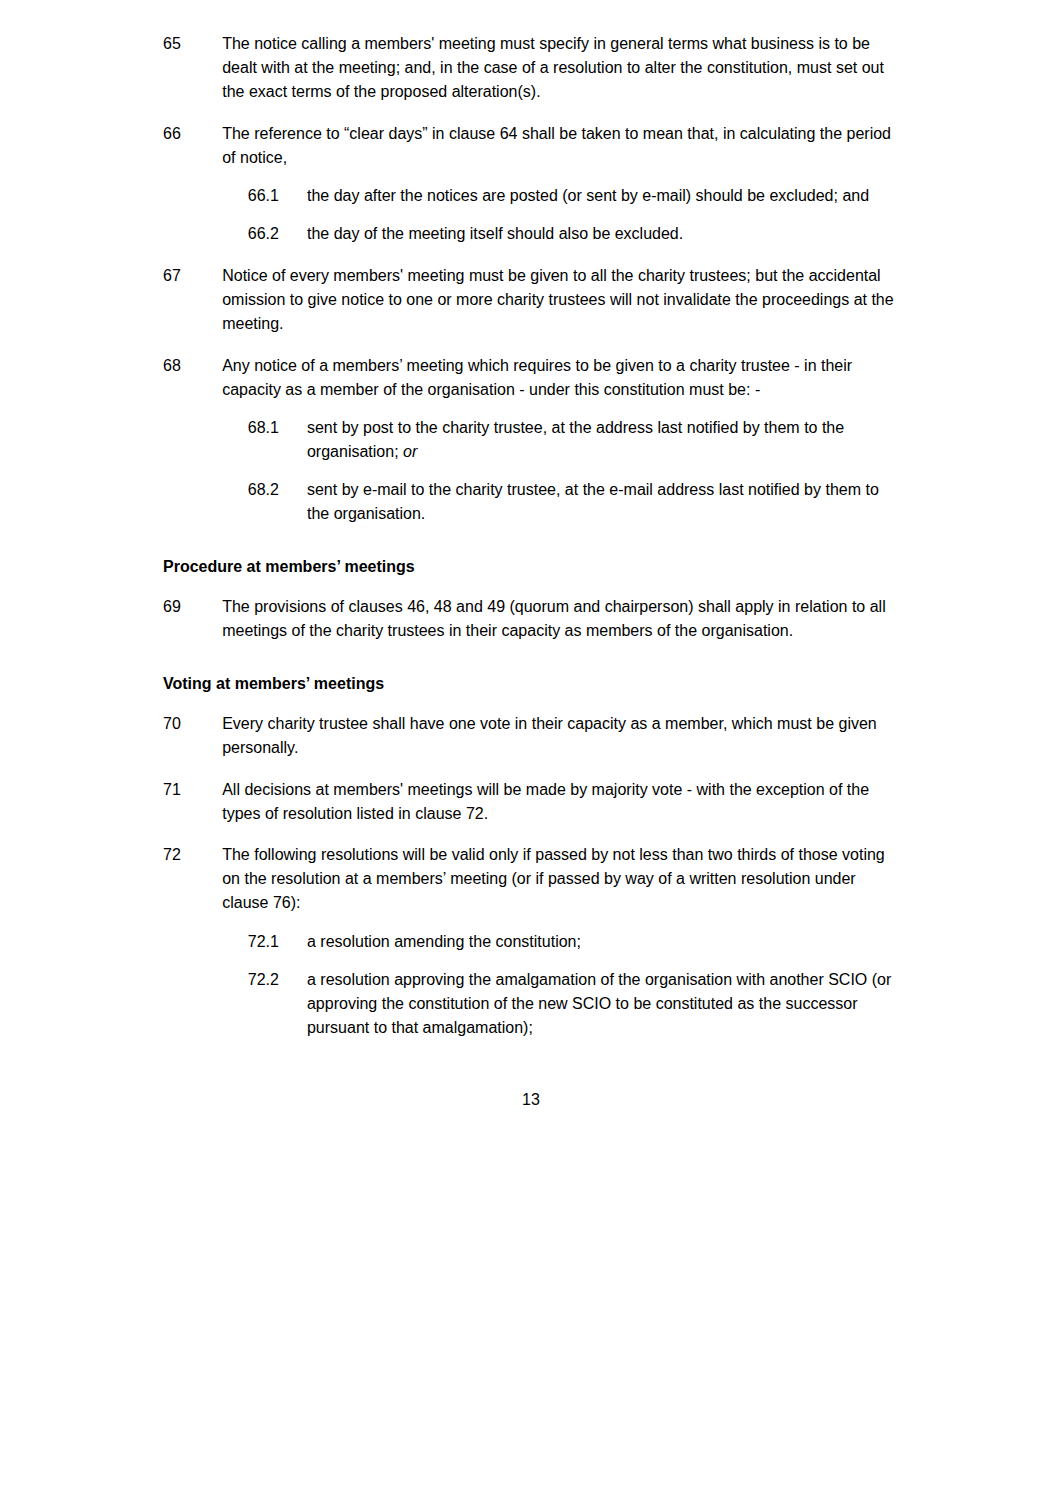65
The notice calling a members' meeting must specify in general terms what business is to be dealt with at the meeting; and, in the case of a resolution to alter the constitution, must set out the exact terms of the proposed alteration(s).
66
The reference to “clear days” in clause 64 shall be taken to mean that, in calculating the period of notice,
66.1
the day after the notices are posted (or sent by e-mail) should be excluded; and
66.2
the day of the meeting itself should also be excluded.
67
Notice of every members' meeting must be given to all the charity trustees; but the accidental omission to give notice to one or more charity trustees will not invalidate the proceedings at the meeting.
68
Any notice of a members’ meeting which requires to be given to a charity trustee - in their capacity as a member of the organisation - under this constitution must be: -
68.1
sent by post to the charity trustee, at the address last notified by them to the organisation; or
68.2
sent by e-mail to the charity trustee, at the e-mail address last notified by them to the organisation.
Procedure at members’ meetings
69
The provisions of clauses 46, 48 and 49 (quorum and chairperson) shall apply in relation to all meetings of the charity trustees in their capacity as members of the organisation.
Voting at members’ meetings
70
Every charity trustee shall have one vote in their capacity as a member, which must be given personally.
71
All decisions at members' meetings will be made by majority vote - with the exception of the types of resolution listed in clause 72.
72
The following resolutions will be valid only if passed by not less than two thirds of those voting on the resolution at a members’ meeting (or if passed by way of a written resolution under clause 76):
72.1
a resolution amending the constitution;
72.2
a resolution approving the amalgamation of the organisation with another SCIO (or approving the constitution of the new SCIO to be constituted as the successor pursuant to that amalgamation);
13